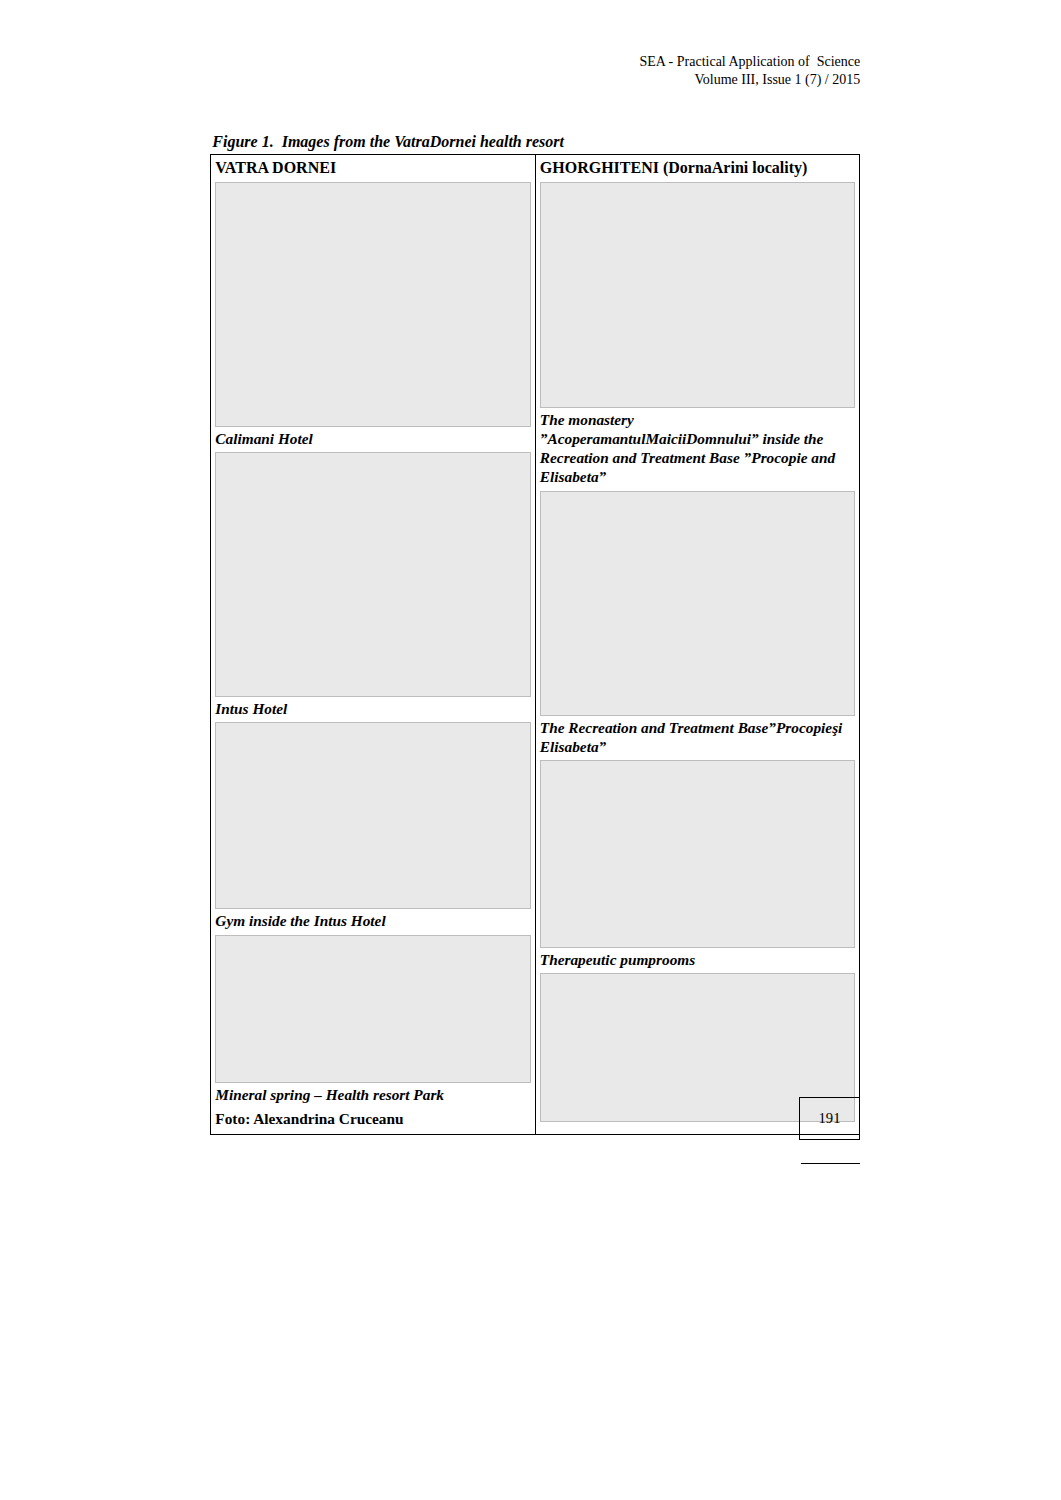SEA - Practical Application of Science
Volume III, Issue 1 (7) / 2015
Figure 1. Images from the VatraDornei health resort
| VATRA DORNEI Calimani Hotel Intus Hotel Gym inside the Intus Hotel Mineral spring – Health resort Park Foto: Alexandrina Cruceanu | GHORGHITENI (DornaArini locality) The monastery ”AcoperamantulMaiciiDomnului” inside the Recreation and Treatment Base ”Procopie and Elisabeta” The Recreation and Treatment Base”Procopieşi Elisabeta” Therapeutic pumprooms |
191